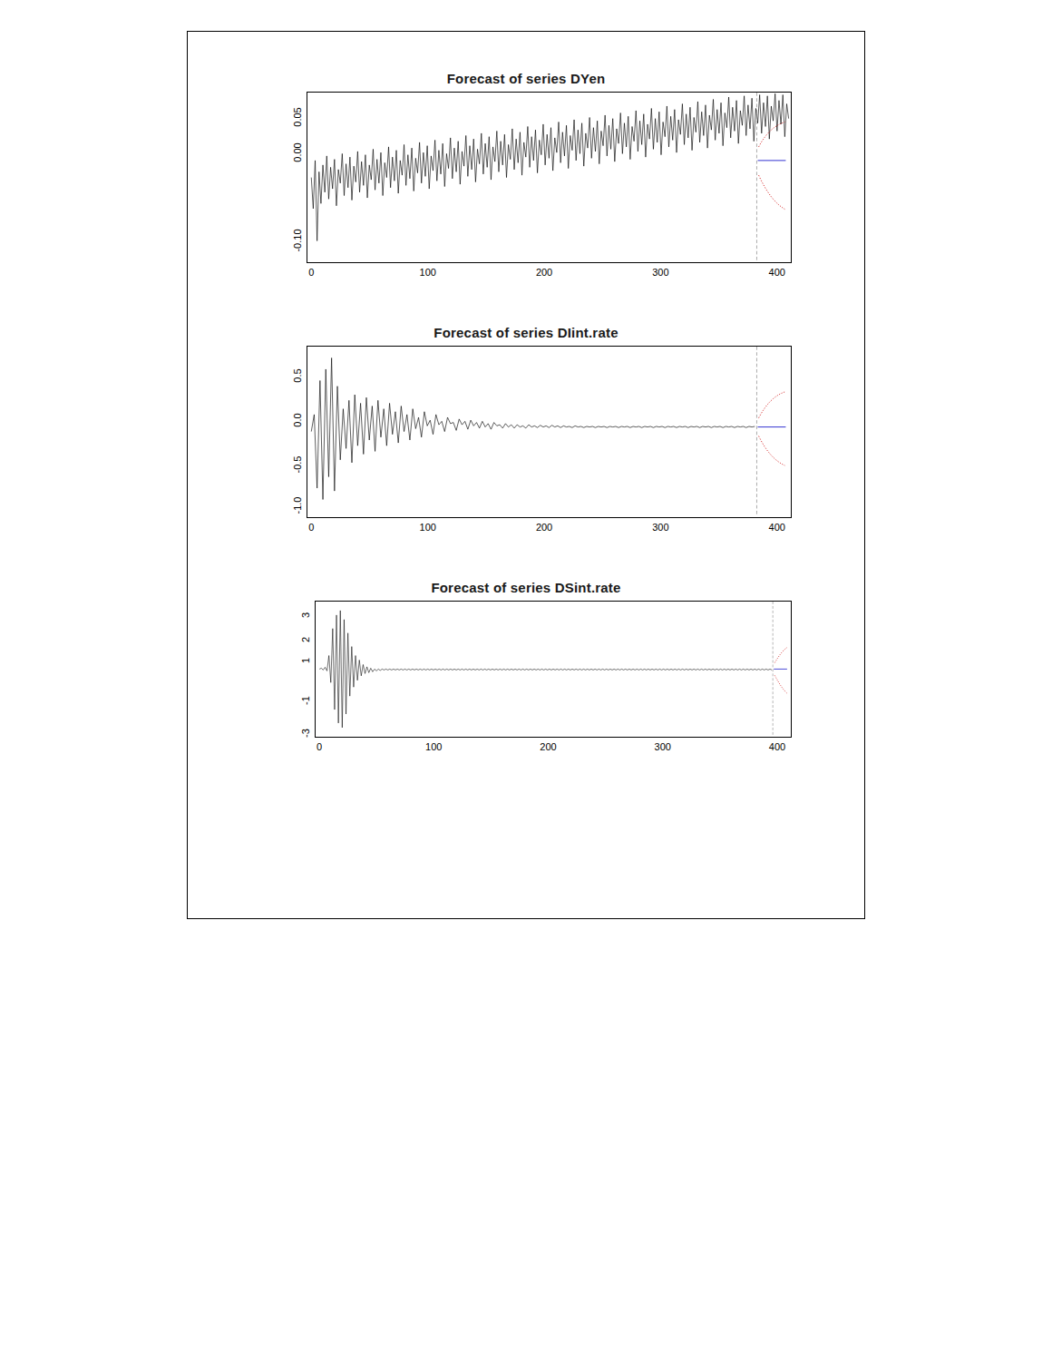Forecast of series DYen
0.05
0.00
-0.10
0 100 200 300 400
Forecast of series DIint.rate
0.5
0.0
-0.5
-1.0
0 100 200 300 400
Forecast of series DSint.rate
3
2
1
-1
-3
0 100 200 300 400